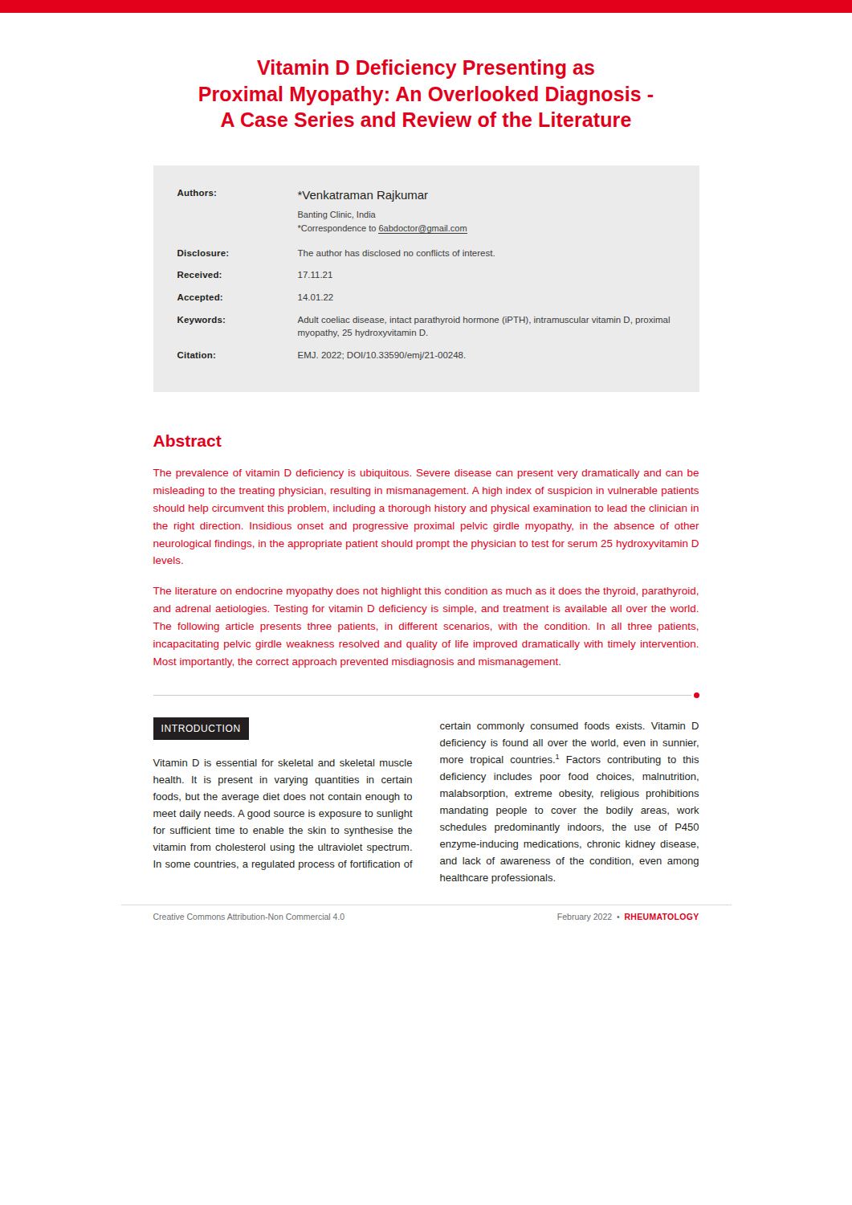Vitamin D Deficiency Presenting as
Proximal Myopathy: An Overlooked Diagnosis -
A Case Series and Review of the Literature
| Authors: | *Venkatraman Rajkumar Banting Clinic, India *Correspondence to 6abdoctor@gmail.com |
| Disclosure: | The author has disclosed no conflicts of interest. |
| Received: | 17.11.21 |
| Accepted: | 14.01.22 |
| Keywords: | Adult coeliac disease, intact parathyroid hormone (iPTH), intramuscular vitamin D, proximal myopathy, 25 hydroxyvitamin D. |
| Citation: | EMJ. 2022; DOI/10.33590/emj/21-00248. |
Abstract
The prevalence of vitamin D deficiency is ubiquitous. Severe disease can present very dramatically and can be misleading to the treating physician, resulting in mismanagement. A high index of suspicion in vulnerable patients should help circumvent this problem, including a thorough history and physical examination to lead the clinician in the right direction. Insidious onset and progressive proximal pelvic girdle myopathy, in the absence of other neurological findings, in the appropriate patient should prompt the physician to test for serum 25 hydroxyvitamin D levels.
The literature on endocrine myopathy does not highlight this condition as much as it does the thyroid, parathyroid, and adrenal aetiologies. Testing for vitamin D deficiency is simple, and treatment is available all over the world. The following article presents three patients, in different scenarios, with the condition. In all three patients, incapacitating pelvic girdle weakness resolved and quality of life improved dramatically with timely intervention. Most importantly, the correct approach prevented misdiagnosis and mismanagement.
INTRODUCTION
Vitamin D is essential for skeletal and skeletal muscle health. It is present in varying quantities in certain foods, but the average diet does not contain enough to meet daily needs. A good source is exposure to sunlight for sufficient time to enable the skin to synthesise the vitamin from cholesterol using the ultraviolet spectrum. In some countries, a regulated process of fortification of certain commonly consumed foods exists. Vitamin D deficiency is found all over the world, even in sunnier, more tropical countries.1 Factors contributing to this deficiency includes poor food choices, malnutrition, malabsorption, extreme obesity, religious prohibitions mandating people to cover the bodily areas, work schedules predominantly indoors, the use of P450 enzyme-inducing medications, chronic kidney disease, and lack of awareness of the condition, even among healthcare professionals.
Creative Commons Attribution-Non Commercial 4.0
February 2022 • RHEUMATOLOGY